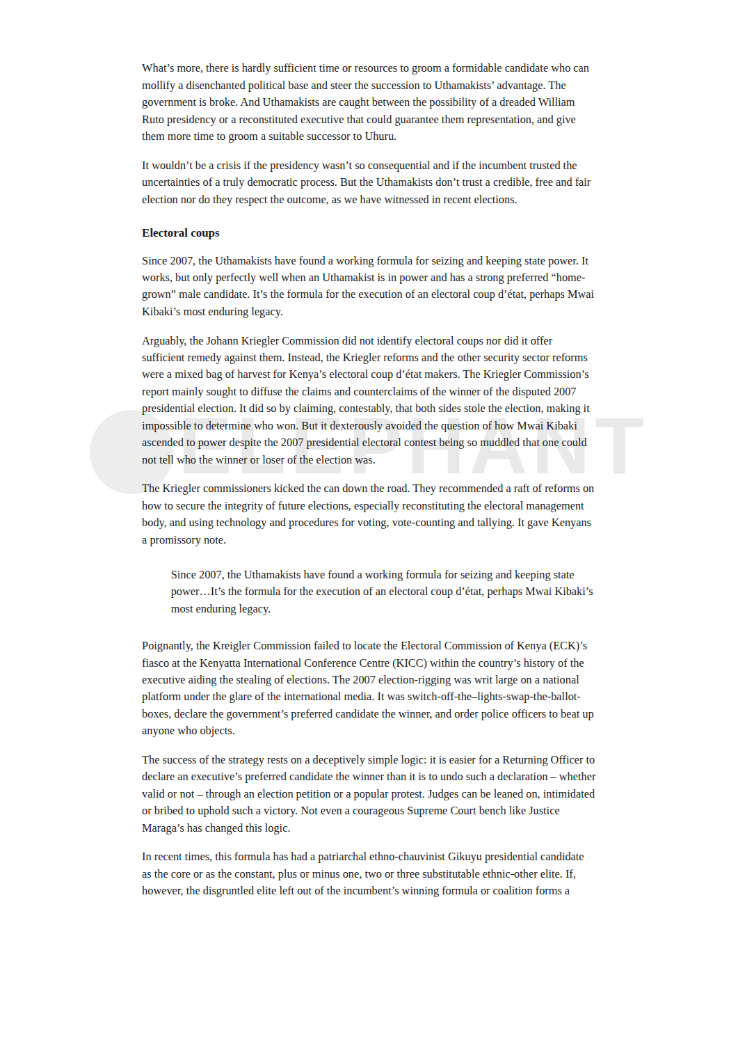ELEPHANT
What’s more, there is hardly sufficient time or resources to groom a formidable candidate who can mollify a disenchanted political base and steer the succession to Uthamakists’ advantage. The government is broke. And Uthamakists are caught between the possibility of a dreaded William Ruto presidency or a reconstituted executive that could guarantee them representation, and give them more time to groom a suitable successor to Uhuru.
It wouldn’t be a crisis if the presidency wasn’t so consequential and if the incumbent trusted the uncertainties of a truly democratic process. But the Uthamakists don’t trust a credible, free and fair election nor do they respect the outcome, as we have witnessed in recent elections.
Electoral coups
Since 2007, the Uthamakists have found a working formula for seizing and keeping state power. It works, but only perfectly well when an Uthamakist is in power and has a strong preferred “home-grown” male candidate. It’s the formula for the execution of an electoral coup d’état, perhaps Mwai Kibaki’s most enduring legacy.
Arguably, the Johann Kriegler Commission did not identify electoral coups nor did it offer sufficient remedy against them. Instead, the Kriegler reforms and the other security sector reforms were a mixed bag of harvest for Kenya’s electoral coup d’état makers. The Kriegler Commission’s report mainly sought to diffuse the claims and counterclaims of the winner of the disputed 2007 presidential election. It did so by claiming, contestably, that both sides stole the election, making it impossible to determine who won. But it dexterously avoided the question of how Mwai Kibaki ascended to power despite the 2007 presidential electoral contest being so muddled that one could not tell who the winner or loser of the election was.
The Kriegler commissioners kicked the can down the road. They recommended a raft of reforms on how to secure the integrity of future elections, especially reconstituting the electoral management body, and using technology and procedures for voting, vote-counting and tallying. It gave Kenyans a promissory note.
Since 2007, the Uthamakists have found a working formula for seizing and keeping state power…It’s the formula for the execution of an electoral coup d’état, perhaps Mwai Kibaki’s most enduring legacy.
Poignantly, the Kreigler Commission failed to locate the Electoral Commission of Kenya (ECK)’s fiasco at the Kenyatta International Conference Centre (KICC) within the country’s history of the executive aiding the stealing of elections. The 2007 election-rigging was writ large on a national platform under the glare of the international media. It was switch-off-the–lights-swap-the-ballot-boxes, declare the government’s preferred candidate the winner, and order police officers to beat up anyone who objects.
The success of the strategy rests on a deceptively simple logic: it is easier for a Returning Officer to declare an executive’s preferred candidate the winner than it is to undo such a declaration – whether valid or not – through an election petition or a popular protest. Judges can be leaned on, intimidated or bribed to uphold such a victory. Not even a courageous Supreme Court bench like Justice Maraga’s has changed this logic.
In recent times, this formula has had a patriarchal ethno-chauvinist Gikuyu presidential candidate as the core or as the constant, plus or minus one, two or three substitutable ethnic-other elite. If, however, the disgruntled elite left out of the incumbent’s winning formula or coalition forms a